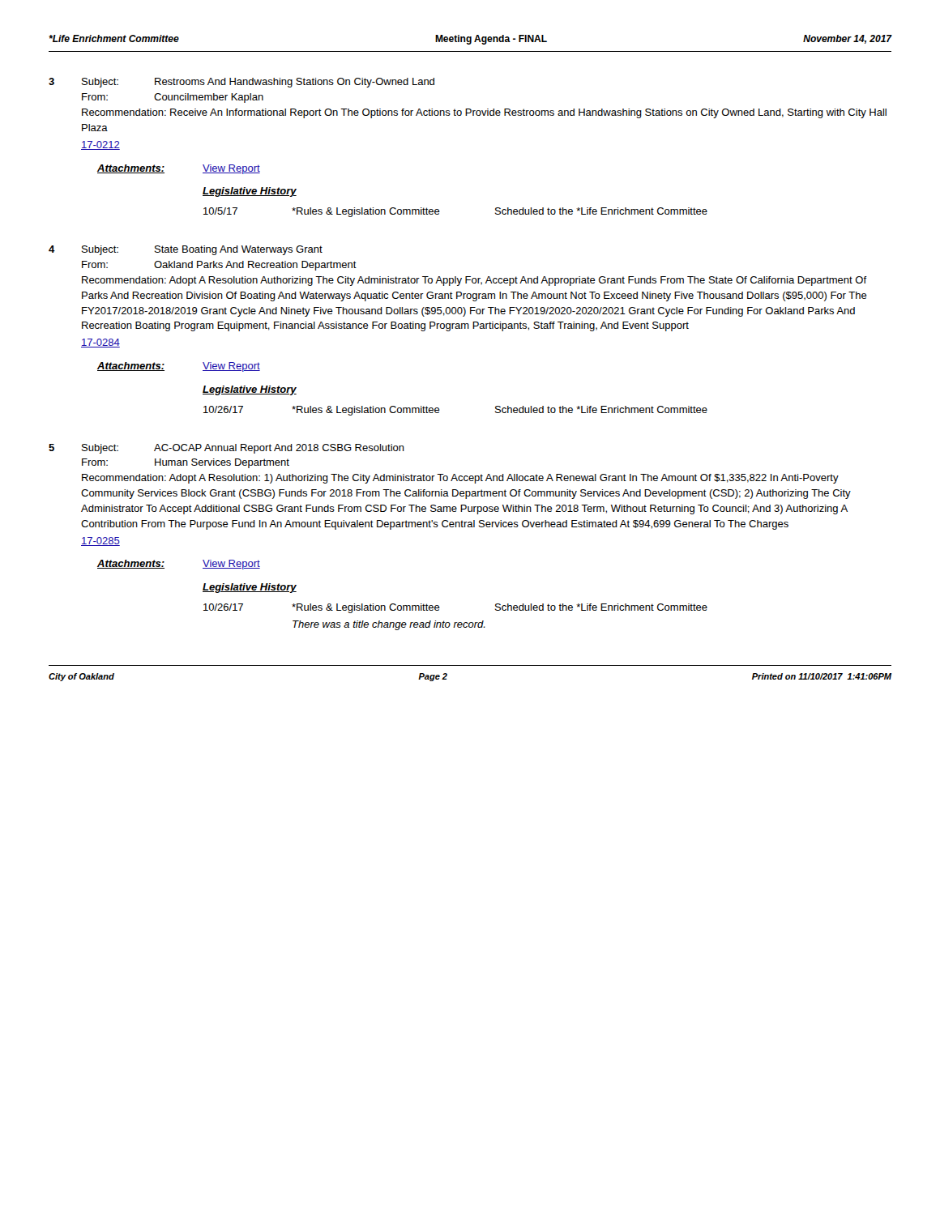*Life Enrichment Committee
Meeting Agenda - FINAL
November 14, 2017
3
Subject:
Restrooms And Handwashing Stations On City-Owned Land
From:
Councilmember Kaplan
Recommendation: Receive An Informational Report On The Options for Actions to Provide Restrooms and Handwashing Stations on City Owned Land, Starting with City Hall Plaza
17-0212
Attachments:
View Report
Legislative History
10/5/17
*Rules & Legislation Committee
Scheduled to the *Life Enrichment Committee
4
Subject:
State Boating And Waterways Grant
From:
Oakland Parks And Recreation Department
Recommendation: Adopt A Resolution Authorizing The City Administrator To Apply For, Accept And Appropriate Grant Funds From The State Of California Department Of Parks And Recreation Division Of Boating And Waterways Aquatic Center Grant Program In The Amount Not To Exceed Ninety Five Thousand Dollars ($95,000) For The FY2017/2018-2018/2019 Grant Cycle And Ninety Five Thousand Dollars ($95,000) For The FY2019/2020-2020/2021 Grant Cycle For Funding For Oakland Parks And Recreation Boating Program Equipment, Financial Assistance For Boating Program Participants, Staff Training, And Event Support
17-0284
Attachments:
View Report
Legislative History
10/26/17
*Rules & Legislation Committee
Scheduled to the *Life Enrichment Committee
5
Subject:
AC-OCAP Annual Report And 2018 CSBG Resolution
From:
Human Services Department
Recommendation: Adopt A Resolution: 1) Authorizing The City Administrator To Accept And Allocate A Renewal Grant In The Amount Of $1,335,822 In Anti-Poverty Community Services Block Grant (CSBG) Funds For 2018 From The California Department Of Community Services And Development (CSD); 2) Authorizing The City Administrator To Accept Additional CSBG Grant Funds From CSD For The Same Purpose Within The 2018 Term, Without Returning To Council; And 3) Authorizing A Contribution From The Purpose Fund In An Amount Equivalent Department's Central Services Overhead Estimated At $94,699 General To The Charges
17-0285
Attachments:
View Report
Legislative History
10/26/17
*Rules & Legislation Committee
Scheduled to the *Life Enrichment Committee
There was a title change read into record.
City of Oakland
Page 2
Printed on 11/10/2017 1:41:06PM